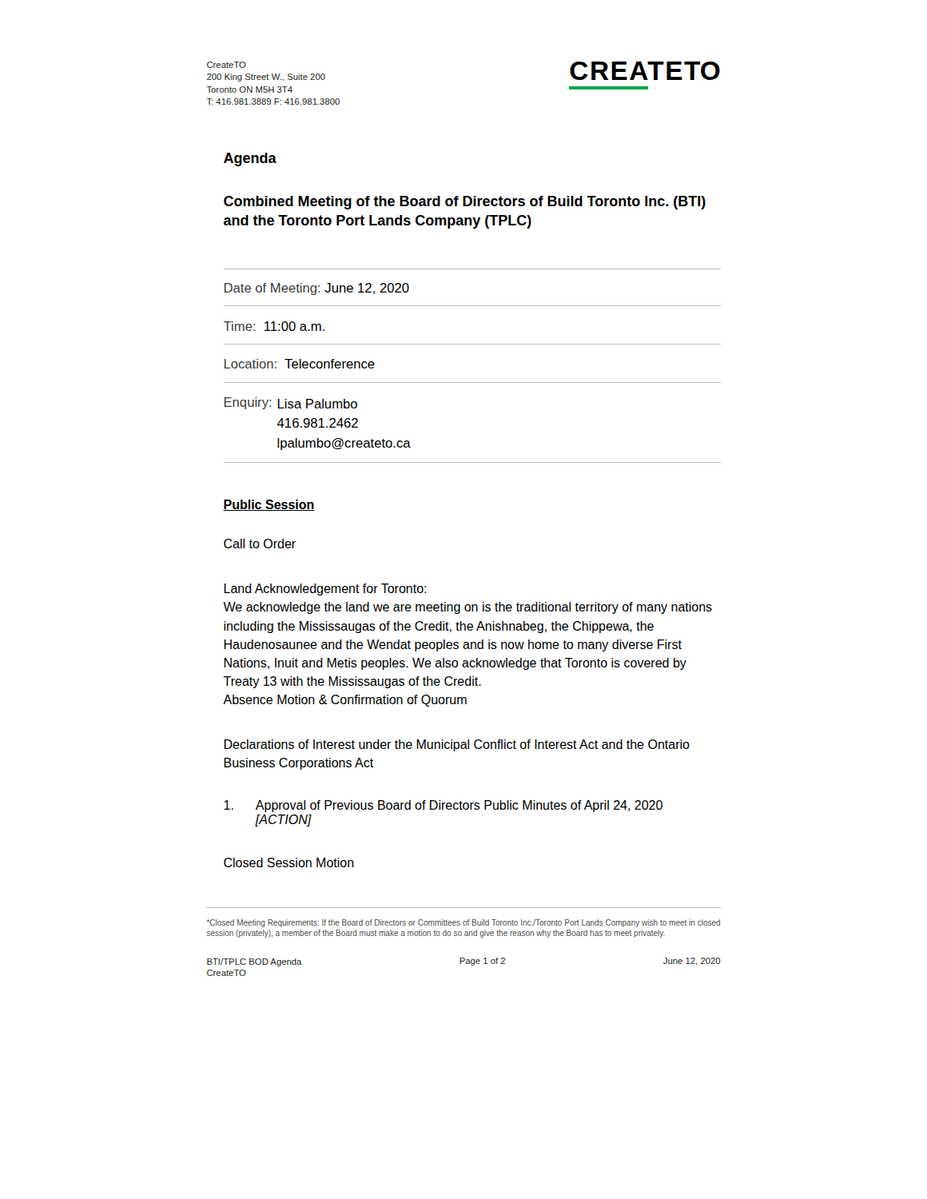CreateTO
200 King Street W., Suite 200
Toronto ON M5H 3T4
T: 416.981.3889 F: 416.981.3800
CREATETO
Agenda
Combined Meeting of the Board of Directors of Build Toronto Inc. (BTI) and the Toronto Port Lands Company (TPLC)
Date of Meeting: June 12, 2020
Time: 11:00 a.m.
Location: Teleconference
Enquiry: Lisa Palumbo
416.981.2462
lpalumbo@createto.ca
Public Session
Call to Order
Land Acknowledgement for Toronto:
We acknowledge the land we are meeting on is the traditional territory of many nations including the Mississaugas of the Credit, the Anishnabeg, the Chippewa, the Haudenosaunee and the Wendat peoples and is now home to many diverse First Nations, Inuit and Metis peoples. We also acknowledge that Toronto is covered by Treaty 13 with the Mississaugas of the Credit.
Absence Motion & Confirmation of Quorum
Declarations of Interest under the Municipal Conflict of Interest Act and the Ontario Business Corporations Act
1. Approval of Previous Board of Directors Public Minutes of April 24, 2020 [ACTION]
Closed Session Motion
*Closed Meeting Requirements: If the Board of Directors or Committees of Build Toronto Inc./Toronto Port Lands Company wish to meet in closed session (privately), a member of the Board must make a motion to do so and give the reason why the Board has to meet privately.
BTI/TPLC BOD Agenda
CreateTO
Page 1 of 2
June 12, 2020